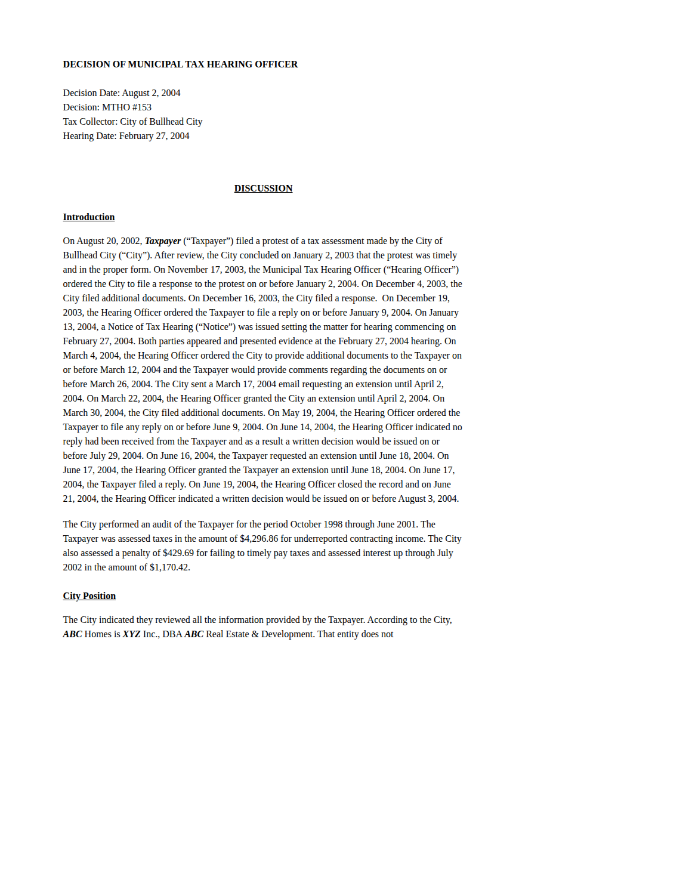DECISION OF MUNICIPAL TAX HEARING OFFICER
Decision Date: August 2, 2004
Decision: MTHO #153
Tax Collector: City of Bullhead City
Hearing Date: February 27, 2004
DISCUSSION
Introduction
On August 20, 2002, Taxpayer (“Taxpayer”) filed a protest of a tax assessment made by the City of Bullhead City (“City”). After review, the City concluded on January 2, 2003 that the protest was timely and in the proper form. On November 17, 2003, the Municipal Tax Hearing Officer (“Hearing Officer”) ordered the City to file a response to the protest on or before January 2, 2004. On December 4, 2003, the City filed additional documents. On December 16, 2003, the City filed a response. On December 19, 2003, the Hearing Officer ordered the Taxpayer to file a reply on or before January 9, 2004. On January 13, 2004, a Notice of Tax Hearing (“Notice”) was issued setting the matter for hearing commencing on February 27, 2004. Both parties appeared and presented evidence at the February 27, 2004 hearing. On March 4, 2004, the Hearing Officer ordered the City to provide additional documents to the Taxpayer on or before March 12, 2004 and the Taxpayer would provide comments regarding the documents on or before March 26, 2004. The City sent a March 17, 2004 email requesting an extension until April 2, 2004. On March 22, 2004, the Hearing Officer granted the City an extension until April 2, 2004. On March 30, 2004, the City filed additional documents. On May 19, 2004, the Hearing Officer ordered the Taxpayer to file any reply on or before June 9, 2004. On June 14, 2004, the Hearing Officer indicated no reply had been received from the Taxpayer and as a result a written decision would be issued on or before July 29, 2004. On June 16, 2004, the Taxpayer requested an extension until June 18, 2004. On June 17, 2004, the Hearing Officer granted the Taxpayer an extension until June 18, 2004. On June 17, 2004, the Taxpayer filed a reply. On June 19, 2004, the Hearing Officer closed the record and on June 21, 2004, the Hearing Officer indicated a written decision would be issued on or before August 3, 2004.
The City performed an audit of the Taxpayer for the period October 1998 through June 2001. The Taxpayer was assessed taxes in the amount of $4,296.86 for underreported contracting income. The City also assessed a penalty of $429.69 for failing to timely pay taxes and assessed interest up through July 2002 in the amount of $1,170.42.
City Position
The City indicated they reviewed all the information provided by the Taxpayer. According to the City, ABC Homes is XYZ Inc., DBA ABC Real Estate & Development. That entity does not